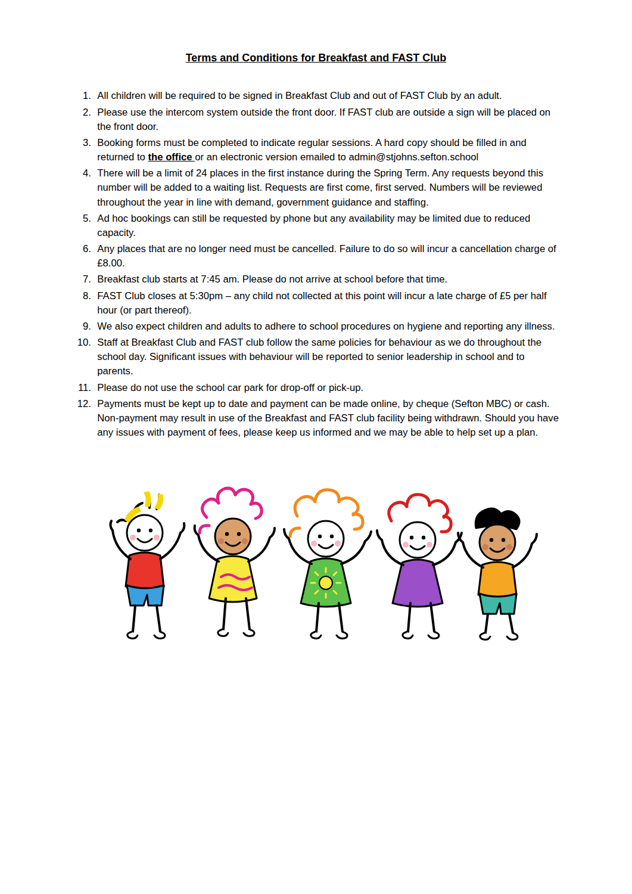Terms and Conditions for Breakfast and FAST Club
All children will be required to be signed in Breakfast Club and out of FAST Club by an adult.
Please use the intercom system outside the front door. If FAST club are outside a sign will be placed on the front door.
Booking forms must be completed to indicate regular sessions. A hard copy should be filled in and returned to the office or an electronic version emailed to admin@stjohns.sefton.school
There will be a limit of 24 places in the first instance during the Spring Term. Any requests beyond this number will be added to a waiting list. Requests are first come, first served. Numbers will be reviewed throughout the year in line with demand, government guidance and staffing.
Ad hoc bookings can still be requested by phone but any availability may be limited due to reduced capacity.
Any places that are no longer need must be cancelled. Failure to do so will incur a cancellation charge of £8.00.
Breakfast club starts at 7:45 am. Please do not arrive at school before that time.
FAST Club closes at 5:30pm – any child not collected at this point will incur a late charge of £5 per half hour (or part thereof).
We also expect children and adults to adhere to school procedures on hygiene and reporting any illness.
Staff at Breakfast Club and FAST club follow the same policies for behaviour as we do throughout the school day. Significant issues with behaviour will be reported to senior leadership in school and to parents.
Please do not use the school car park for drop-off or pick-up.
Payments must be kept up to date and payment can be made online, by cheque (Sefton MBC) or cash. Non-payment may result in use of the Breakfast and FAST club facility being withdrawn. Should you have any issues with payment of fees, please keep us informed and we may be able to help set up a plan.